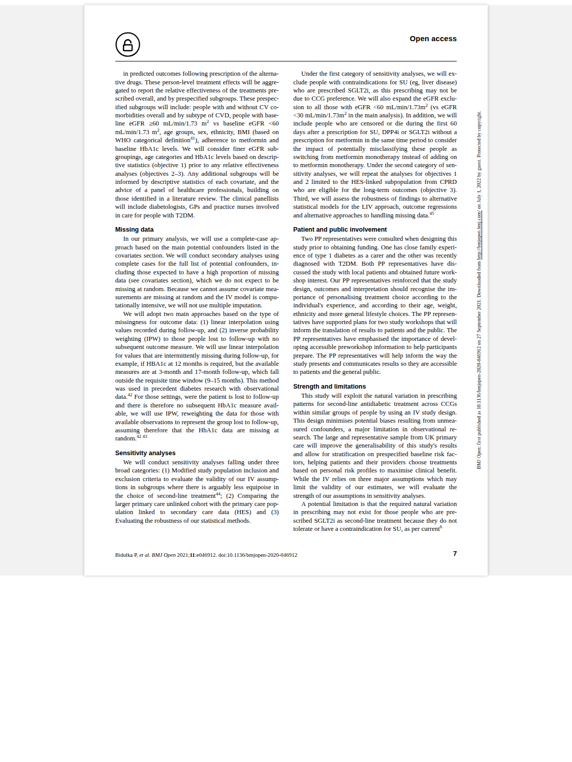Open access
in predicted outcomes following prescription of the alternative drugs. These person-level treatment effects will be aggregated to report the relative effectiveness of the treatments prescribed overall, and by prespecified subgroups. These prespecified subgroups will include: people with and without CV comorbidities overall and by subtype of CVD, people with baseline eGFR ≥60 mL/min/1.73 m2 vs baseline eGFR <60 mL/min/1.73 m2, age groups, sex, ethnicity, BMI (based on WHO categorical definition41), adherence to metformin and baseline HbA1c levels. We will consider finer eGFR subgroupings, age categories and HbA1c levels based on descriptive statistics (objective 1) prior to any relative effectiveness analyses (objectives 2–3). Any additional subgroups will be informed by descriptive statistics of each covariate, and the advice of a panel of healthcare professionals, building on those identified in a literature review. The clinical panellists will include diabetologists, GPs and practice nurses involved in care for people with T2DM.
Missing data
In our primary analysis, we will use a complete-case approach based on the main potential confounders listed in the covariates section. We will conduct secondary analyses using complete cases for the full list of potential confounders, including those expected to have a high proportion of missing data (see covariates section), which we do not expect to be missing at random. Because we cannot assume covariate measurements are missing at random and the IV model is computationally intensive, we will not use multiple imputation.
We will adopt two main approaches based on the type of missingness for outcome data: (1) linear interpolation using values recorded during follow-up, and (2) inverse probability weighting (IPW) to those people lost to follow-up with no subsequent outcome measure. We will use linear interpolation for values that are intermittently missing during follow-up, for example, if HBA1c at 12 months is required, but the available measures are at 3-month and 17-month follow-up, which fall outside the requisite time window (9–15 months). This method was used in precedent diabetes research with observational data.42 For those settings, were the patient is lost to follow-up and there is therefore no subsequent HbA1c measure available, we will use IPW, reweighting the data for those with available observations to represent the group lost to follow-up, assuming therefore that the HbA1c data are missing at random.42 43
Sensitivity analyses
We will conduct sensitivity analyses falling under three broad categories: (1) Modified study population inclusion and exclusion criteria to evaluate the validity of our IV assumptions in subgroups where there is arguably less equipoise in the choice of second-line treatment44; (2) Comparing the larger primary care unlinked cohort with the primary care population linked to secondary care data (HES) and (3) Evaluating the robustness of our statistical methods.
Under the first category of sensitivity analyses, we will exclude people with contraindications for SU (eg, liver disease) who are prescribed SGLT2i, as this prescribing may not be due to CCG preference. We will also expand the eGFR exclusion to all those with eGFR <60 mL/min/1.73m2 (vs eGFR <30 mL/min/1.73m2 in the main analysis). In addition, we will include people who are censored or die during the first 60 days after a prescription for SU, DPP4i or SGLT2i without a prescription for metformin in the same time period to consider the impact of potentially misclassifying these people as switching from metformin monotherapy instead of adding on to metformin monotherapy. Under the second category of sensitivity analyses, we will repeat the analyses for objectives 1 and 2 limited to the HES-linked subpopulation from CPRD who are eligible for the long-term outcomes (objective 3). Third, we will assess the robustness of findings to alternative statistical models for the LIV approach, outcome regressions and alternative approaches to handling missing data.45
Patient and public involvement
Two PP representatives were consulted when designing this study prior to obtaining funding. One has close family experience of type 1 diabetes as a carer and the other was recently diagnosed with T2DM. Both PP representatives have discussed the study with local patients and obtained future workshop interest. Our PP representatives reinforced that the study design, outcomes and interpretation should recognise the importance of personalising treatment choice according to the individual's experience, and according to their age, weight, ethnicity and more general lifestyle choices. The PP representatives have supported plans for two study workshops that will inform the translation of results to patients and the public. The PP representatives have emphasised the importance of developing accessible preworkshop information to help participants prepare. The PP representatives will help inform the way the study presents and communicates results so they are accessible to patients and the general public.
Strength and limitations
This study will exploit the natural variation in prescribing patterns for second-line antidiabetic treatment across CCGs within similar groups of people by using an IV study design. This design minimises potential biases resulting from unmeasured confounders, a major limitation in observational research. The large and representative sample from UK primary care will improve the generalisability of this study's results and allow for stratification on prespecified baseline risk factors, helping patients and their providers choose treatments based on personal risk profiles to maximise clinical benefit. While the IV relies on three major assumptions which may limit the validity of our estimates, we will evaluate the strength of our assumptions in sensitivity analyses.
A potential limitation is that the required natural variation in prescribing may not exist for those people who are prescribed SGLT2i as second-line treatment because they do not tolerate or have a contraindication for SU, as per current6
Bidulka P, et al. BMJ Open 2021;11:e046912. doi:10.1136/bmjopen-2020-046912
7
BMJ Open: first published as 10.1136/bmjopen-2020-046912 on 27 September 2021. Downloaded from http://bmjopen.bmj.com/ on July 1, 2022 by guest. Protected by copyright.